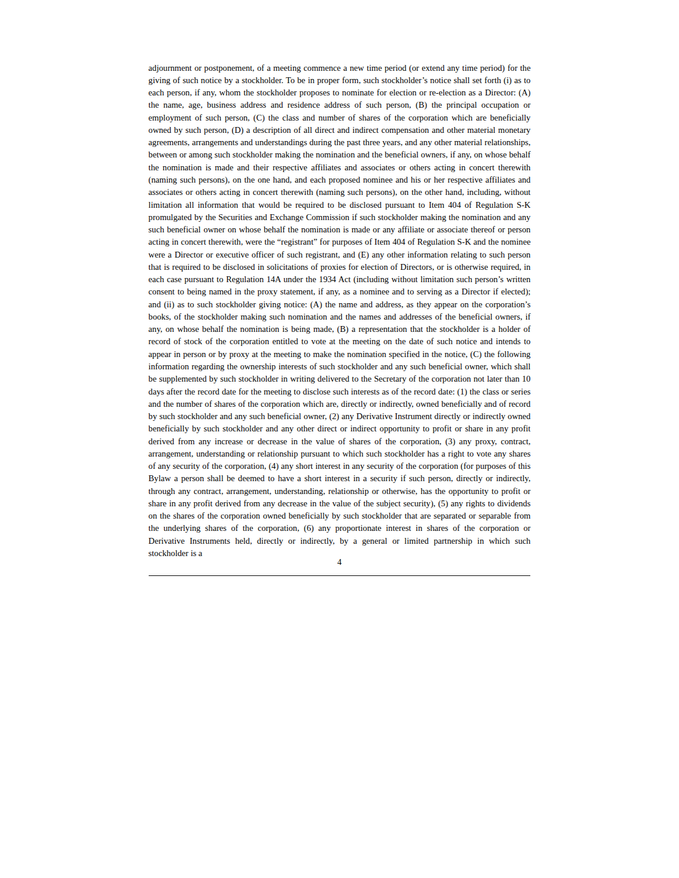adjournment or postponement, of a meeting commence a new time period (or extend any time period) for the giving of such notice by a stockholder. To be in proper form, such stockholder’s notice shall set forth (i) as to each person, if any, whom the stockholder proposes to nominate for election or re-election as a Director: (A) the name, age, business address and residence address of such person, (B) the principal occupation or employment of such person, (C) the class and number of shares of the corporation which are beneficially owned by such person, (D) a description of all direct and indirect compensation and other material monetary agreements, arrangements and understandings during the past three years, and any other material relationships, between or among such stockholder making the nomination and the beneficial owners, if any, on whose behalf the nomination is made and their respective affiliates and associates or others acting in concert therewith (naming such persons), on the one hand, and each proposed nominee and his or her respective affiliates and associates or others acting in concert therewith (naming such persons), on the other hand, including, without limitation all information that would be required to be disclosed pursuant to Item 404 of Regulation S-K promulgated by the Securities and Exchange Commission if such stockholder making the nomination and any such beneficial owner on whose behalf the nomination is made or any affiliate or associate thereof or person acting in concert therewith, were the “registrant” for purposes of Item 404 of Regulation S-K and the nominee were a Director or executive officer of such registrant, and (E) any other information relating to such person that is required to be disclosed in solicitations of proxies for election of Directors, or is otherwise required, in each case pursuant to Regulation 14A under the 1934 Act (including without limitation such person’s written consent to being named in the proxy statement, if any, as a nominee and to serving as a Director if elected); and (ii) as to such stockholder giving notice: (A) the name and address, as they appear on the corporation’s books, of the stockholder making such nomination and the names and addresses of the beneficial owners, if any, on whose behalf the nomination is being made, (B) a representation that the stockholder is a holder of record of stock of the corporation entitled to vote at the meeting on the date of such notice and intends to appear in person or by proxy at the meeting to make the nomination specified in the notice, (C) the following information regarding the ownership interests of such stockholder and any such beneficial owner, which shall be supplemented by such stockholder in writing delivered to the Secretary of the corporation not later than 10 days after the record date for the meeting to disclose such interests as of the record date: (1) the class or series and the number of shares of the corporation which are, directly or indirectly, owned beneficially and of record by such stockholder and any such beneficial owner, (2) any Derivative Instrument directly or indirectly owned beneficially by such stockholder and any other direct or indirect opportunity to profit or share in any profit derived from any increase or decrease in the value of shares of the corporation, (3) any proxy, contract, arrangement, understanding or relationship pursuant to which such stockholder has a right to vote any shares of any security of the corporation, (4) any short interest in any security of the corporation (for purposes of this Bylaw a person shall be deemed to have a short interest in a security if such person, directly or indirectly, through any contract, arrangement, understanding, relationship or otherwise, has the opportunity to profit or share in any profit derived from any decrease in the value of the subject security), (5) any rights to dividends on the shares of the corporation owned beneficially by such stockholder that are separated or separable from the underlying shares of the corporation, (6) any proportionate interest in shares of the corporation or Derivative Instruments held, directly or indirectly, by a general or limited partnership in which such stockholder is a
4